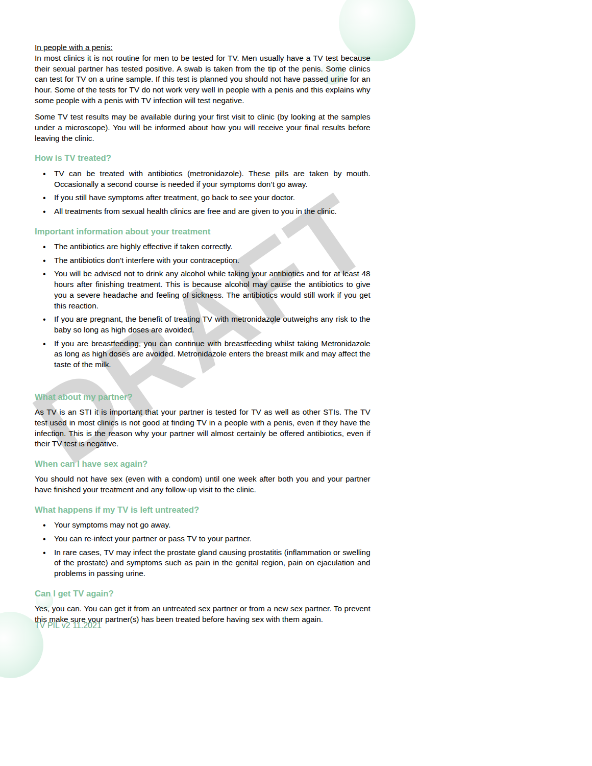DRAFT
In people with a penis:
In most clinics it is not routine for men to be tested for TV. Men usually have a TV test because their sexual partner has tested positive. A swab is taken from the tip of the penis. Some clinics can test for TV on a urine sample. If this test is planned you should not have passed urine for an hour. Some of the tests for TV do not work very well in people with a penis and this explains why some people with a penis with TV infection will test negative.
Some TV test results may be available during your first visit to clinic (by looking at the samples under a microscope). You will be informed about how you will receive your final results before leaving the clinic.
How is TV treated?
TV can be treated with antibiotics (metronidazole). These pills are taken by mouth. Occasionally a second course is needed if your symptoms don’t go away.
If you still have symptoms after treatment, go back to see your doctor.
All treatments from sexual health clinics are free and are given to you in the clinic.
Important information about your treatment
The antibiotics are highly effective if taken correctly.
The antibiotics don’t interfere with your contraception.
You will be advised not to drink any alcohol while taking your antibiotics and for at least 48 hours after finishing treatment. This is because alcohol may cause the antibiotics to give you a severe headache and feeling of sickness. The antibiotics would still work if you get this reaction.
If you are pregnant, the benefit of treating TV with metronidazole outweighs any risk to the baby so long as high doses are avoided.
If you are breastfeeding, you can continue with breastfeeding whilst taking Metronidazole as long as high doses are avoided. Metronidazole enters the breast milk and may affect the taste of the milk.
What about my partner?
As TV is an STI it is important that your partner is tested for TV as well as other STIs. The TV test used in most clinics is not good at finding TV in a people with a penis, even if they have the infection. This is the reason why your partner will almost certainly be offered antibiotics, even if their TV test is negative.
When can I have sex again?
You should not have sex (even with a condom) until one week after both you and your partner have finished your treatment and any follow-up visit to the clinic.
What happens if my TV is left untreated?
Your symptoms may not go away.
You can re-infect your partner or pass TV to your partner.
In rare cases, TV may infect the prostate gland causing prostatitis (inflammation or swelling of the prostate) and symptoms such as pain in the genital region, pain on ejaculation and problems in passing urine.
Can I get TV again?
Yes, you can. You can get it from an untreated sex partner or from a new sex partner. To prevent this make sure your partner(s) has been treated before having sex with them again.
TV PIL v2 11.2021